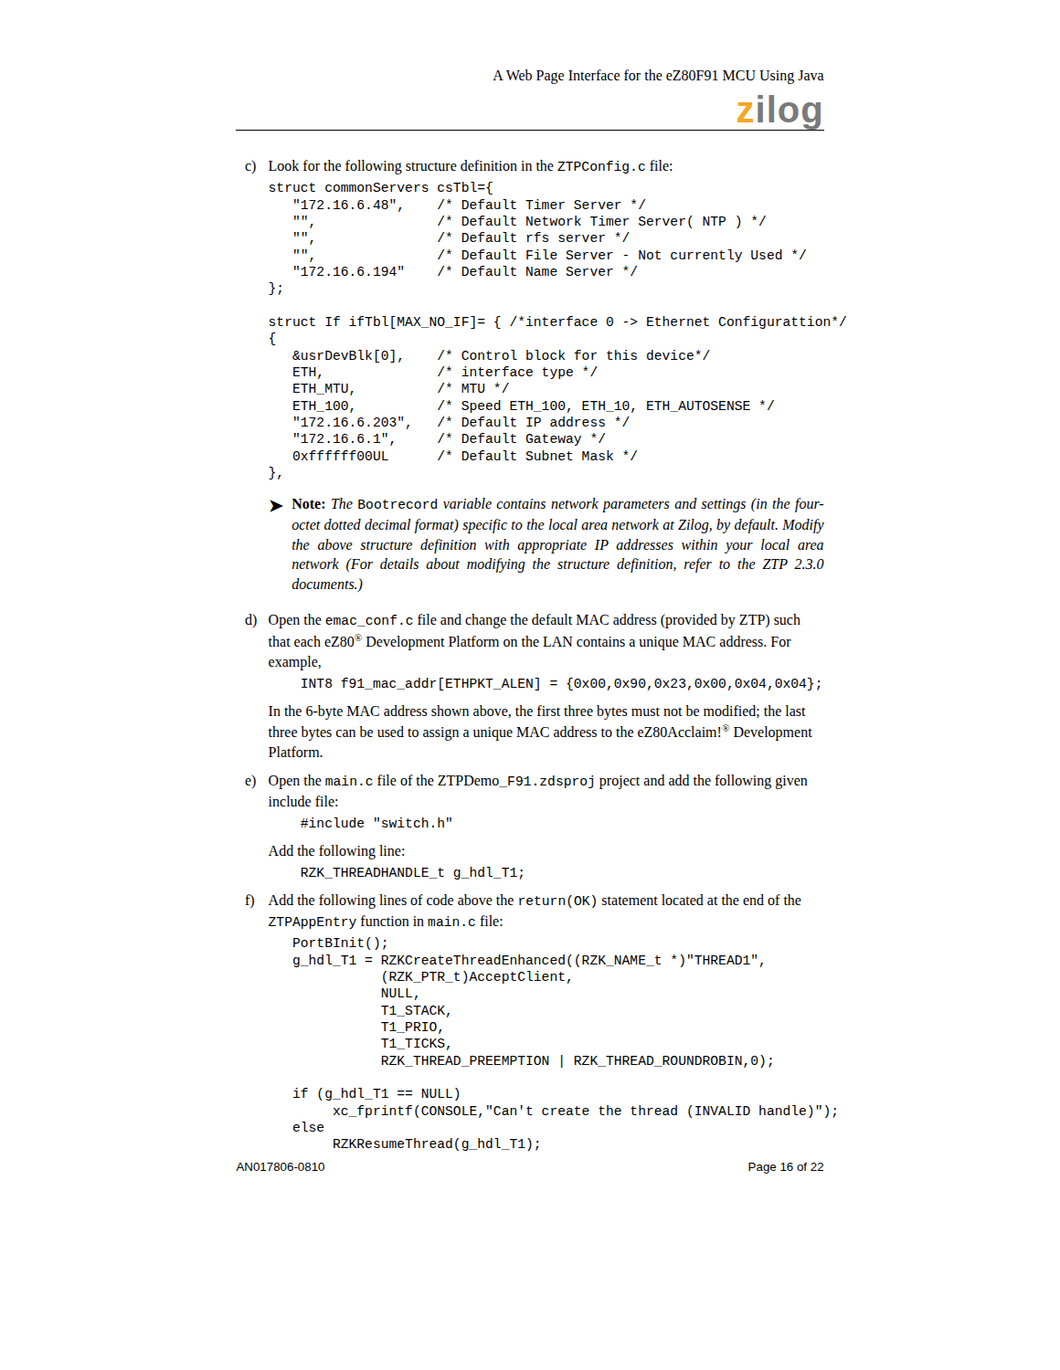A Web Page Interface for the eZ80F91 MCU Using Java
zilog
c) Look for the following structure definition in the ZTPConfig.c file:
struct commonServers csTbl={
   "172.16.6.48",    /* Default Timer Server */
   "",               /* Default Network Timer Server( NTP ) */
   "",               /* Default rfs server */
   "",               /* Default File Server - Not currently Used */
   "172.16.6.194"    /* Default Name Server */
};

struct If ifTbl[MAX_NO_IF]= { /*interface 0 -> Ethernet Configurattion*/
{
   &usrDevBlk[0],    /* Control block for this device*/
   ETH,              /* interface type */
   ETH_MTU,          /* MTU */
   ETH_100,          /* Speed ETH_100, ETH_10, ETH_AUTOSENSE */
   "172.16.6.203",   /* Default IP address */
   "172.16.6.1",     /* Default Gateway */
   0xffffff00UL      /* Default Subnet Mask */
},
➤ Note: The Bootrecord variable contains network parameters and settings (in the four-octet dotted decimal format) specific to the local area network at Zilog, by default. Modify the above structure definition with appropriate IP addresses within your local area network (For details about modifying the structure definition, refer to the ZTP 2.3.0 documents.)
d) Open the emac_conf.c file and change the default MAC address (provided by ZTP) such that each eZ80® Development Platform on the LAN contains a unique MAC address. For example,
    INT8 f91_mac_addr[ETHPKT_ALEN] = {0x00,0x90,0x23,0x00,0x04,0x04};
In the 6-byte MAC address shown above, the first three bytes must not be modified; the last three bytes can be used to assign a unique MAC address to the eZ80Acclaim!® Development Platform.
e) Open the main.c file of the ZTPDemo_F91.zdsproj project and add the following given include file:
    #include "switch.h"
Add the following line:
    RZK_THREADHANDLE_t g_hdl_T1;
f) Add the following lines of code above the return(OK) statement located at the end of the ZTPAppEntry function in main.c file:
   PortBInit();
   g_hdl_T1 = RZKCreateThreadEnhanced((RZK_NAME_t *)"THREAD1",
              (RZK_PTR_t)AcceptClient,
              NULL,
              T1_STACK,
              T1_PRIO,
              T1_TICKS,
              RZK_THREAD_PREEMPTION | RZK_THREAD_ROUNDROBIN,0);

   if (g_hdl_T1 == NULL)
        xc_fprintf(CONSOLE,"Can't create the thread (INVALID handle)");
   else
        RZKResumeThread(g_hdl_T1);
AN017806-0810 Page 16 of 22